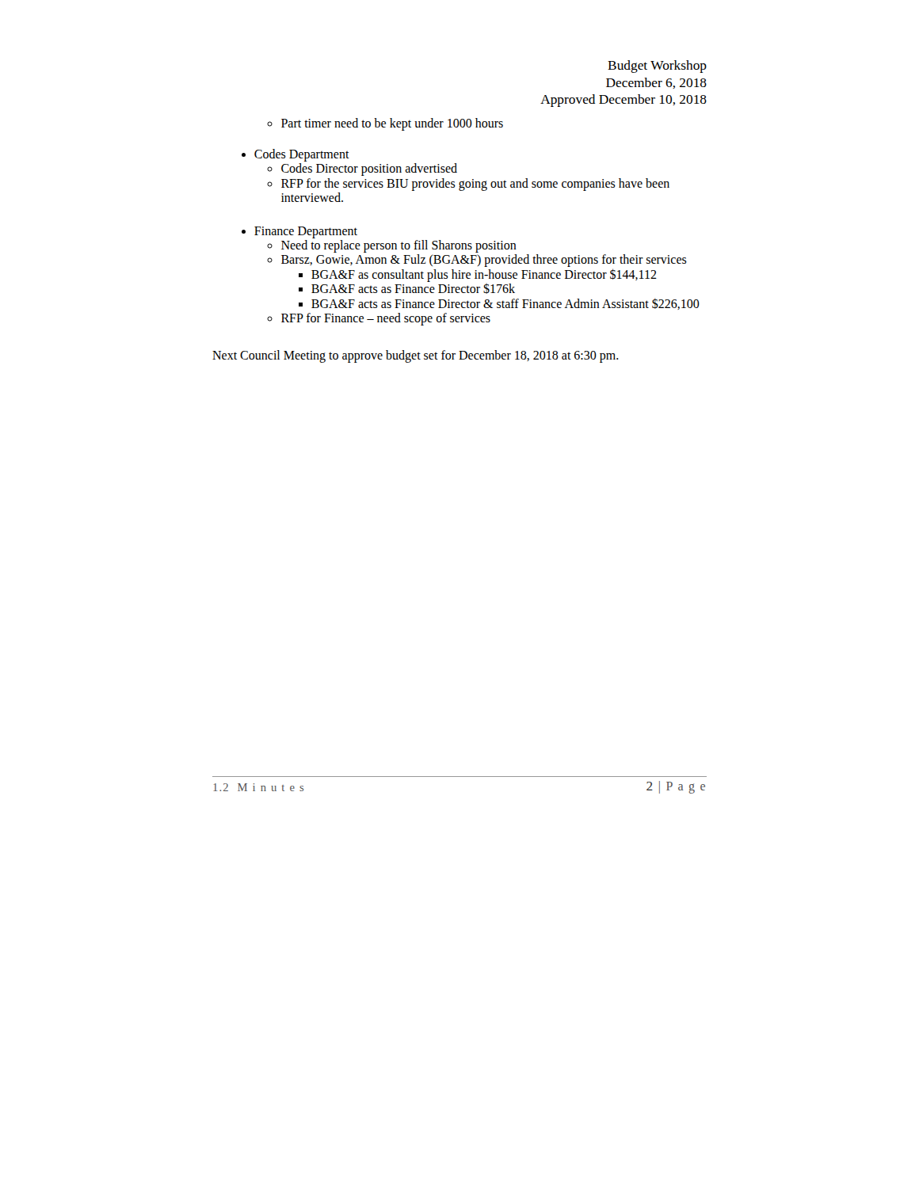Budget Workshop
December 6, 2018
Approved December 10, 2018
Part timer need to be kept under 1000 hours
Codes Department
Codes Director position advertised
RFP for the services BIU provides going out and some companies have been interviewed.
Finance Department
Need to replace person to fill Sharons position
Barsz, Gowie, Amon & Fulz (BGA&F) provided three options for their services
BGA&F as consultant plus hire in-house Finance Director $144,112
BGA&F acts as Finance Director $176k
BGA&F acts as Finance Director & staff Finance Admin Assistant $226,100
RFP for Finance – need scope of services
Next Council Meeting to approve budget set for December 18, 2018 at 6:30 pm.
1.2 M i n u t e s
2 | P a g e